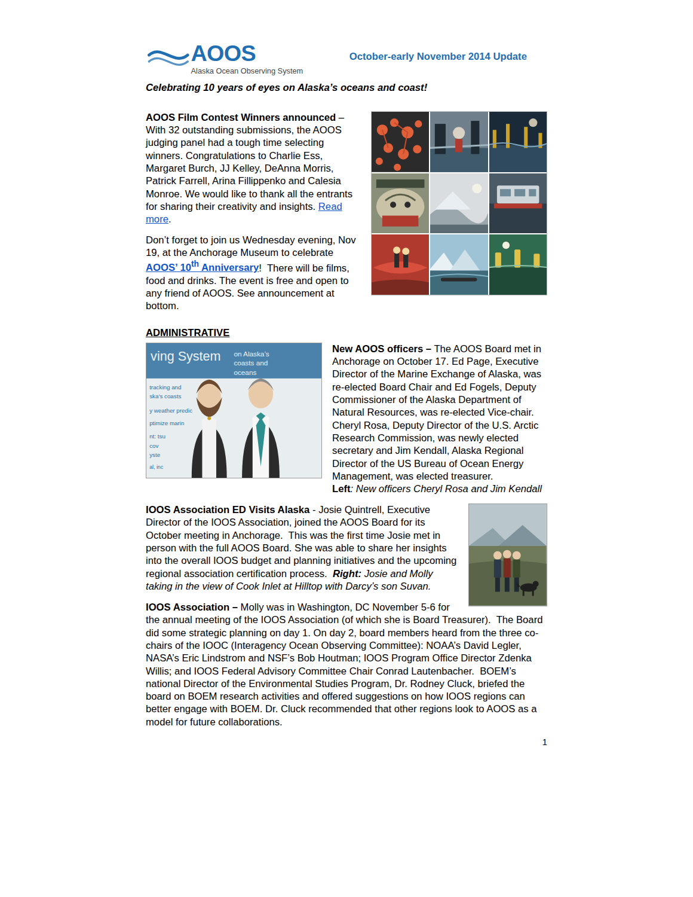AOOS Alaska Ocean Observing System
October-early November 2014 Update
Celebrating 10 years of eyes on Alaska’s oceans and coast!
AOOS Film Contest Winners announced – With 32 outstanding submissions, the AOOS judging panel had a tough time selecting winners. Congratulations to Charlie Ess, Margaret Burch, JJ Kelley, DeAnna Morris, Patrick Farrell, Arina Fillippenko and Calesia Monroe. We would like to thank all the entrants for sharing their creativity and insights. Read more.
Don’t forget to join us Wednesday evening, Nov 19, at the Anchorage Museum to celebrate AOOS’ 10th Anniversary! There will be films, food and drinks. The event is free and open to any friend of AOOS. See announcement at bottom.
ADMINISTRATIVE
ving System on Alaska’s coasts and oceans tracking and ska’s coasts y weather predic ptimize marin nt: tsu cov yste al, inc
New AOOS officers – The AOOS Board met in Anchorage on October 17. Ed Page, Executive Director of the Marine Exchange of Alaska, was re-elected Board Chair and Ed Fogels, Deputy Commissioner of the Alaska Department of Natural Resources, was re-elected Vice-chair. Cheryl Rosa, Deputy Director of the U.S. Arctic Research Commission, was newly elected secretary and Jim Kendall, Alaska Regional Director of the US Bureau of Ocean Energy Management, was elected treasurer.
Left: New officers Cheryl Rosa and Jim Kendall
IOOS Association ED Visits Alaska - Josie Quintrell, Executive Director of the IOOS Association, joined the AOOS Board for its October meeting in Anchorage. This was the first time Josie met in person with the full AOOS Board. She was able to share her insights into the overall IOOS budget and planning initiatives and the upcoming regional association certification process. Right: Josie and Molly taking in the view of Cook Inlet at Hilltop with Darcy’s son Suvan.
IOOS Association – Molly was in Washington, DC November 5-6 for the annual meeting of the IOOS Association (of which she is Board Treasurer). The Board did some strategic planning on day 1. On day 2, board members heard from the three co-chairs of the IOOC (Interagency Ocean Observing Committee): NOAA’s David Legler, NASA’s Eric Lindstrom and NSF’s Bob Houtman; IOOS Program Office Director Zdenka Willis; and IOOS Federal Advisory Committee Chair Conrad Lautenbacher. BOEM’s national Director of the Environmental Studies Program, Dr. Rodney Cluck, briefed the board on BOEM research activities and offered suggestions on how IOOS regions can better engage with BOEM. Dr. Cluck recommended that other regions look to AOOS as a model for future collaborations.
1